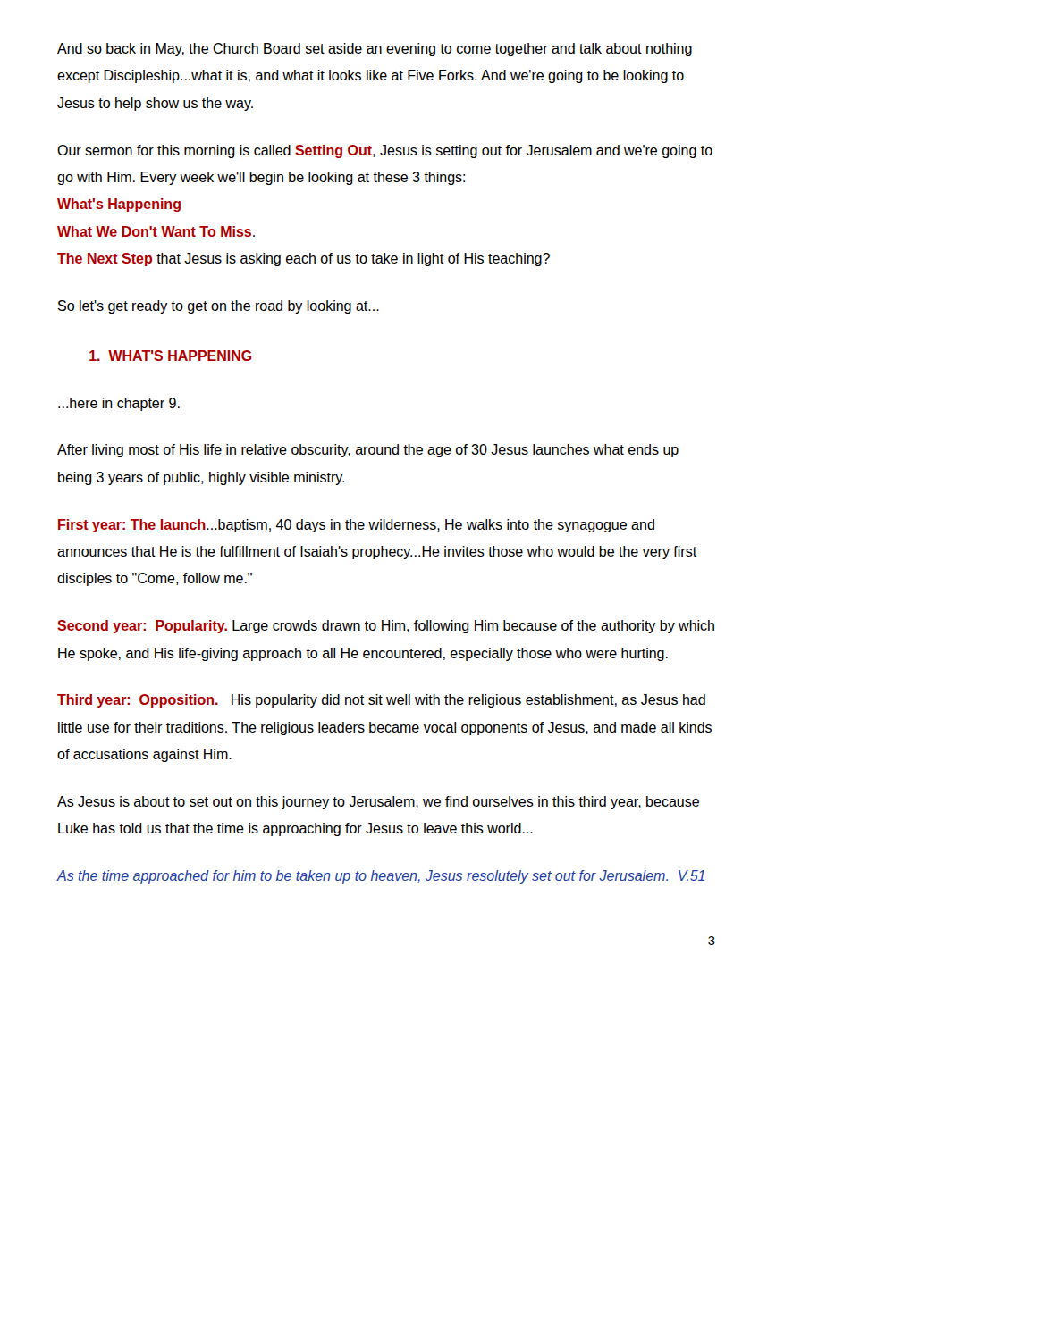And so back in May, the Church Board set aside an evening to come together and talk about nothing except Discipleship...what it is, and what it looks like at Five Forks. And we're going to be looking to Jesus to help show us the way.
Our sermon for this morning is called Setting Out, Jesus is setting out for Jerusalem and we're going to go with Him. Every week we'll begin be looking at these 3 things:
What's Happening
What We Don't Want To Miss.
The Next Step that Jesus is asking each of us to take in light of His teaching?
So let's get ready to get on the road by looking at...
1. WHAT'S HAPPENING
...here in chapter 9.
After living most of His life in relative obscurity, around the age of 30 Jesus launches what ends up being 3 years of public, highly visible ministry.
First year: The launch...baptism, 40 days in the wilderness, He walks into the synagogue and announces that He is the fulfillment of Isaiah's prophecy...He invites those who would be the very first disciples to "Come, follow me."
Second year: Popularity. Large crowds drawn to Him, following Him because of the authority by which He spoke, and His life-giving approach to all He encountered, especially those who were hurting.
Third year: Opposition. His popularity did not sit well with the religious establishment, as Jesus had little use for their traditions. The religious leaders became vocal opponents of Jesus, and made all kinds of accusations against Him.
As Jesus is about to set out on this journey to Jerusalem, we find ourselves in this third year, because Luke has told us that the time is approaching for Jesus to leave this world...
As the time approached for him to be taken up to heaven, Jesus resolutely set out for Jerusalem. V.51
3